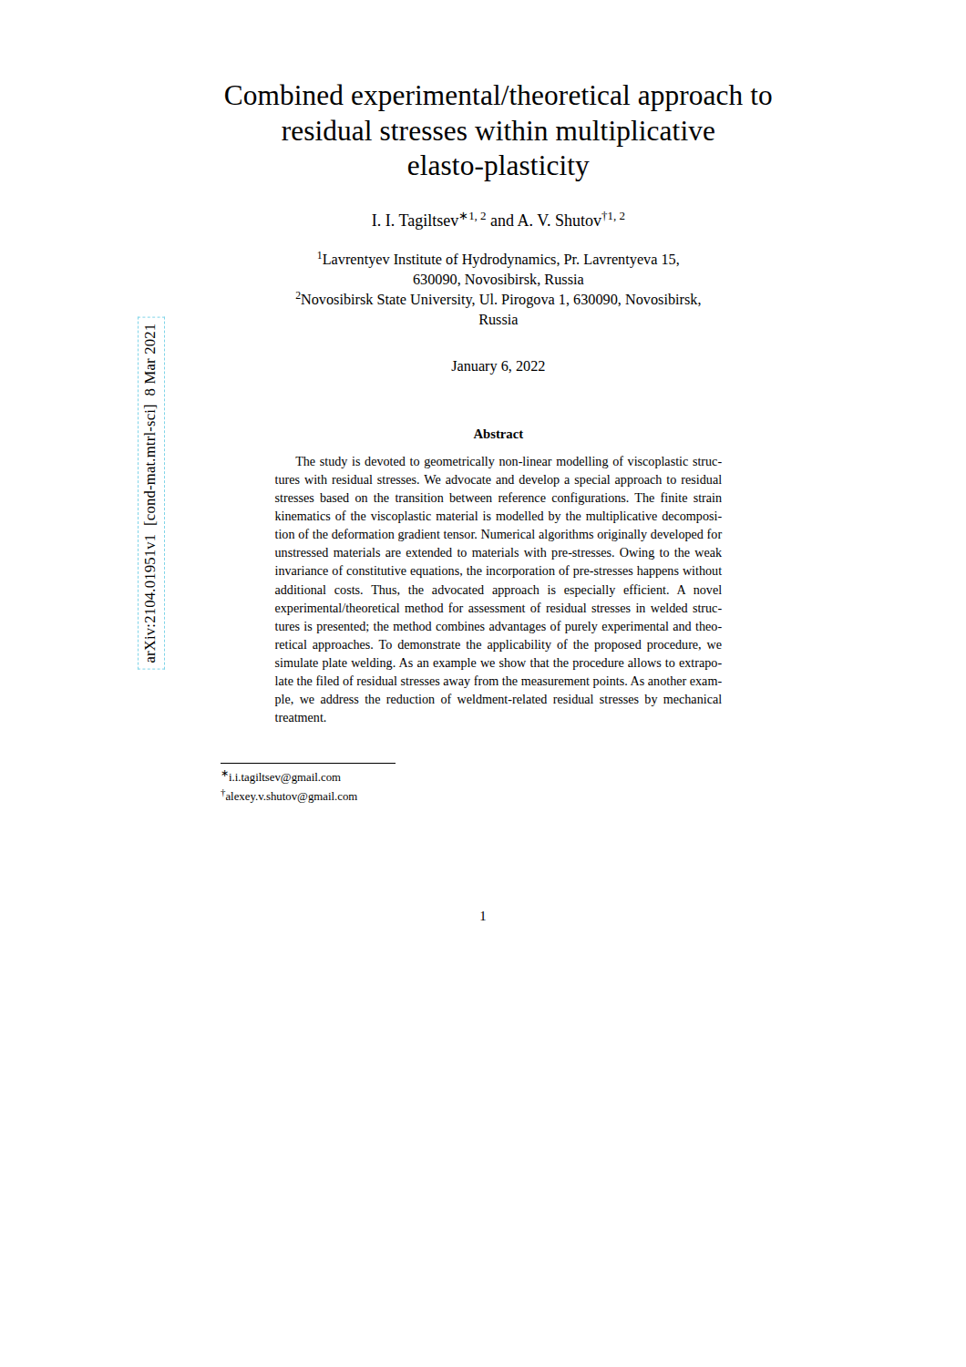arXiv:2104.01951v1 [cond-mat.mtrl-sci] 8 Mar 2021
Combined experimental/theoretical approach to
residual stresses within multiplicative
elasto-plasticity
I. I. Tagiltsev∗1, 2 and A. V. Shutov†1, 2
1Lavrentyev Institute of Hydrodynamics, Pr. Lavrentyeva 15,
630090, Novosibirsk, Russia
2Novosibirsk State University, Ul. Pirogova 1, 630090, Novosibirsk,
Russia
January 6, 2022
Abstract
The study is devoted to geometrically non-linear modelling of viscoplastic structures with residual stresses. We advocate and develop a special approach to residual stresses based on the transition between reference configurations. The finite strain kinematics of the viscoplastic material is modelled by the multiplicative decomposition of the deformation gradient tensor. Numerical algorithms originally developed for unstressed materials are extended to materials with pre-stresses. Owing to the weak invariance of constitutive equations, the incorporation of pre-stresses happens without additional costs. Thus, the advocated approach is especially efficient. A novel experimental/theoretical method for assessment of residual stresses in welded structures is presented; the method combines advantages of purely experimental and theoretical approaches. To demonstrate the applicability of the proposed procedure, we simulate plate welding. As an example we show that the procedure allows to extrapolate the filed of residual stresses away from the measurement points. As another example, we address the reduction of weldment-related residual stresses by mechanical treatment.
∗i.i.tagiltsev@gmail.com
†alexey.v.shutov@gmail.com
1